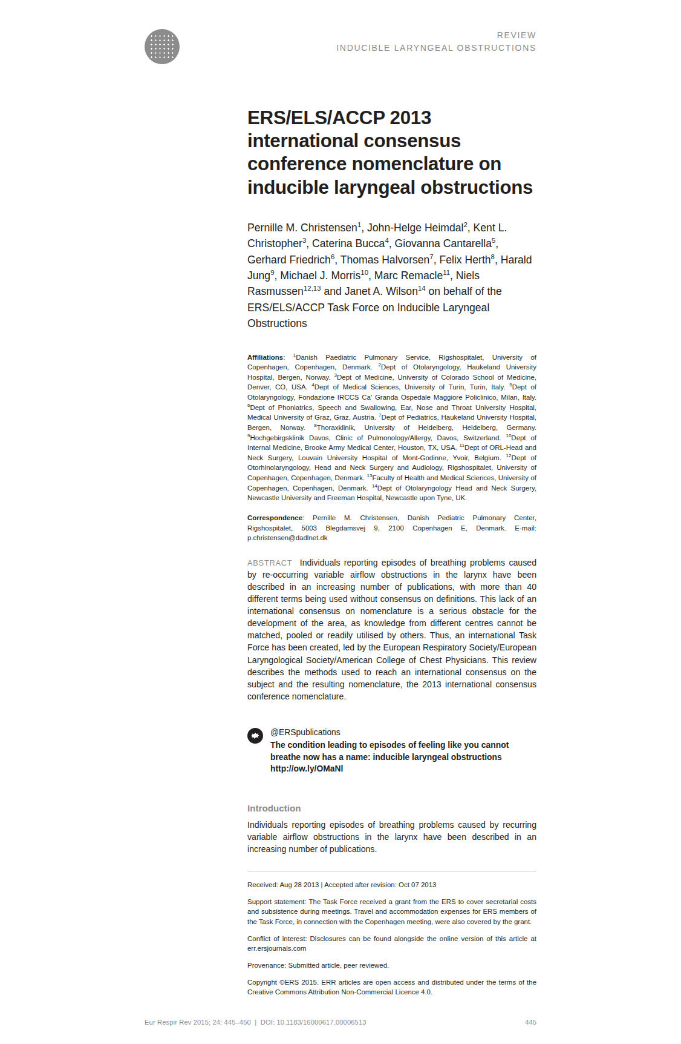Review
Inducible laryngeal obstructions
ERS/ELS/ACCP 2013 international consensus conference nomenclature on inducible laryngeal obstructions
Pernille M. Christensen1, John-Helge Heimdal2, Kent L. Christopher3, Caterina Bucca4, Giovanna Cantarella5, Gerhard Friedrich6, Thomas Halvorsen7, Felix Herth8, Harald Jung9, Michael J. Morris10, Marc Remacle11, Niels Rasmussen12,13 and Janet A. Wilson14 on behalf of the ERS/ELS/ACCP Task Force on Inducible Laryngeal Obstructions
Affiliations: 1Danish Paediatric Pulmonary Service, Rigshospitalet, University of Copenhagen, Copenhagen, Denmark. 2Dept of Otolaryngology, Haukeland University Hospital, Bergen, Norway. 3Dept of Medicine, University of Colorado School of Medicine, Denver, CO, USA. 4Dept of Medical Sciences, University of Turin, Turin, Italy. 5Dept of Otolaryngology, Fondazione IRCCS Ca' Granda Ospedale Maggiore Policlinico, Milan, Italy. 6Dept of Phoniatrics, Speech and Swallowing, Ear, Nose and Throat University Hospital, Medical University of Graz, Graz, Austria. 7Dept of Pediatrics, Haukeland University Hospital, Bergen, Norway. 8Thoraxklinik, University of Heidelberg, Heidelberg, Germany. 9Hochgebirgsklinik Davos, Clinic of Pulmonology/Allergy, Davos, Switzerland. 10Dept of Internal Medicine, Brooke Army Medical Center, Houston, TX, USA. 11Dept of ORL-Head and Neck Surgery, Louvain University Hospital of Mont-Godinne, Yvoir, Belgium. 12Dept of Otorhinolaryngology, Head and Neck Surgery and Audiology, Rigshospitalet, University of Copenhagen, Copenhagen, Denmark. 13Faculty of Health and Medical Sciences, University of Copenhagen, Copenhagen, Denmark. 14Dept of Otolaryngology Head and Neck Surgery, Newcastle University and Freeman Hospital, Newcastle upon Tyne, UK.
Correspondence: Pernille M. Christensen, Danish Pediatric Pulmonary Center, Rigshospitalet, 5003 Blegdamsvej 9, 2100 Copenhagen E, Denmark. E-mail: p.christensen@dadlnet.dk
ABSTRACT Individuals reporting episodes of breathing problems caused by re-occurring variable airflow obstructions in the larynx have been described in an increasing number of publications, with more than 40 different terms being used without consensus on definitions. This lack of an international consensus on nomenclature is a serious obstacle for the development of the area, as knowledge from different centres cannot be matched, pooled or readily utilised by others. Thus, an international Task Force has been created, led by the European Respiratory Society/European Laryngological Society/American College of Chest Physicians. This review describes the methods used to reach an international consensus on the subject and the resulting nomenclature, the 2013 international consensus conference nomenclature.
@ERSpublications The condition leading to episodes of feeling like you cannot breathe now has a name: inducible laryngeal obstructions http://ow.ly/OMaNl
Introduction
Individuals reporting episodes of breathing problems caused by recurring variable airflow obstructions in the larynx have been described in an increasing number of publications.
Received: Aug 28 2013 | Accepted after revision: Oct 07 2013
Support statement: The Task Force received a grant from the ERS to cover secretarial costs and subsistence during meetings. Travel and accommodation expenses for ERS members of the Task Force, in connection with the Copenhagen meeting, were also covered by the grant.
Conflict of interest: Disclosures can be found alongside the online version of this article at err.ersjournals.com
Provenance: Submitted article, peer reviewed.
Copyright ©ERS 2015. ERR articles are open access and distributed under the terms of the Creative Commons Attribution Non-Commercial Licence 4.0.
Eur Respir Rev 2015; 24: 445–450 | DOI: 10.1183/16000617.00006513
445